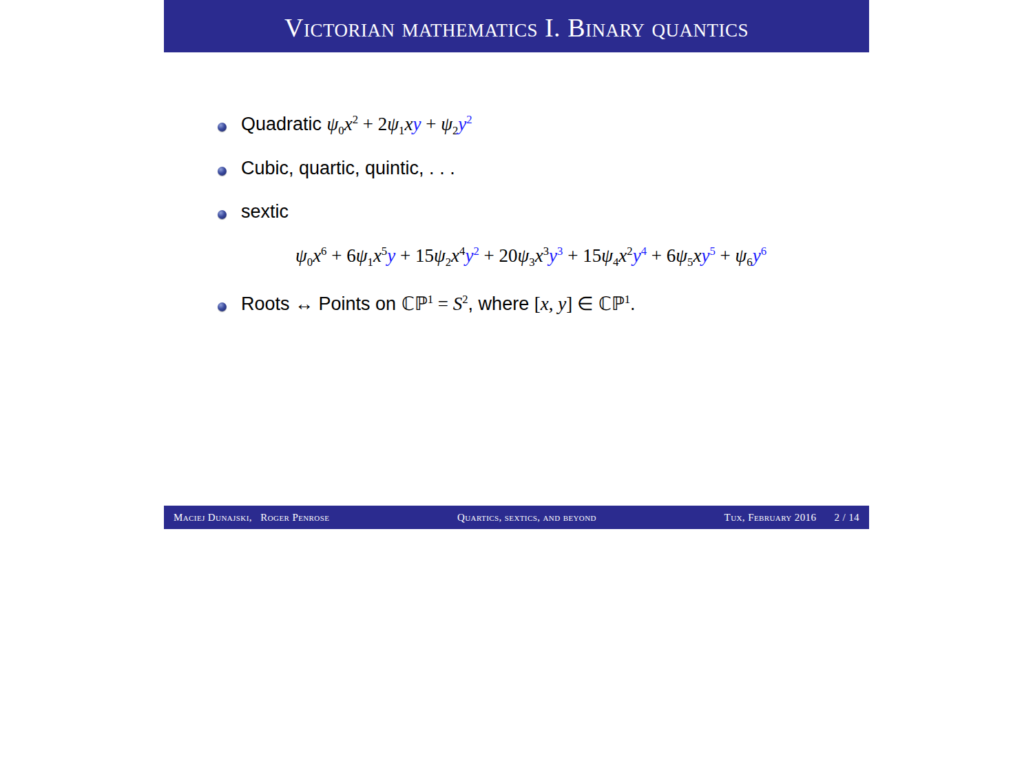Victorian mathematics I. Binary quantics
Quadratic ψ0x2 + 2ψ1xy + ψ2y2
Cubic, quartic, quintic, . . .
sextic
ψ0x6 + 6ψ1x5y + 15ψ2x4y2 + 20ψ3x3y3 + 15ψ4x2y4 + 6ψ5xy5 + ψ6y6
Roots ↔ Points on ℂℙ1 = S2, where [x, y] ∈ ℂℙ1.
Maciej Dunajski, Roger Penrose
Quartics, sextics, and beyond
Tux, February 2016 2 / 14